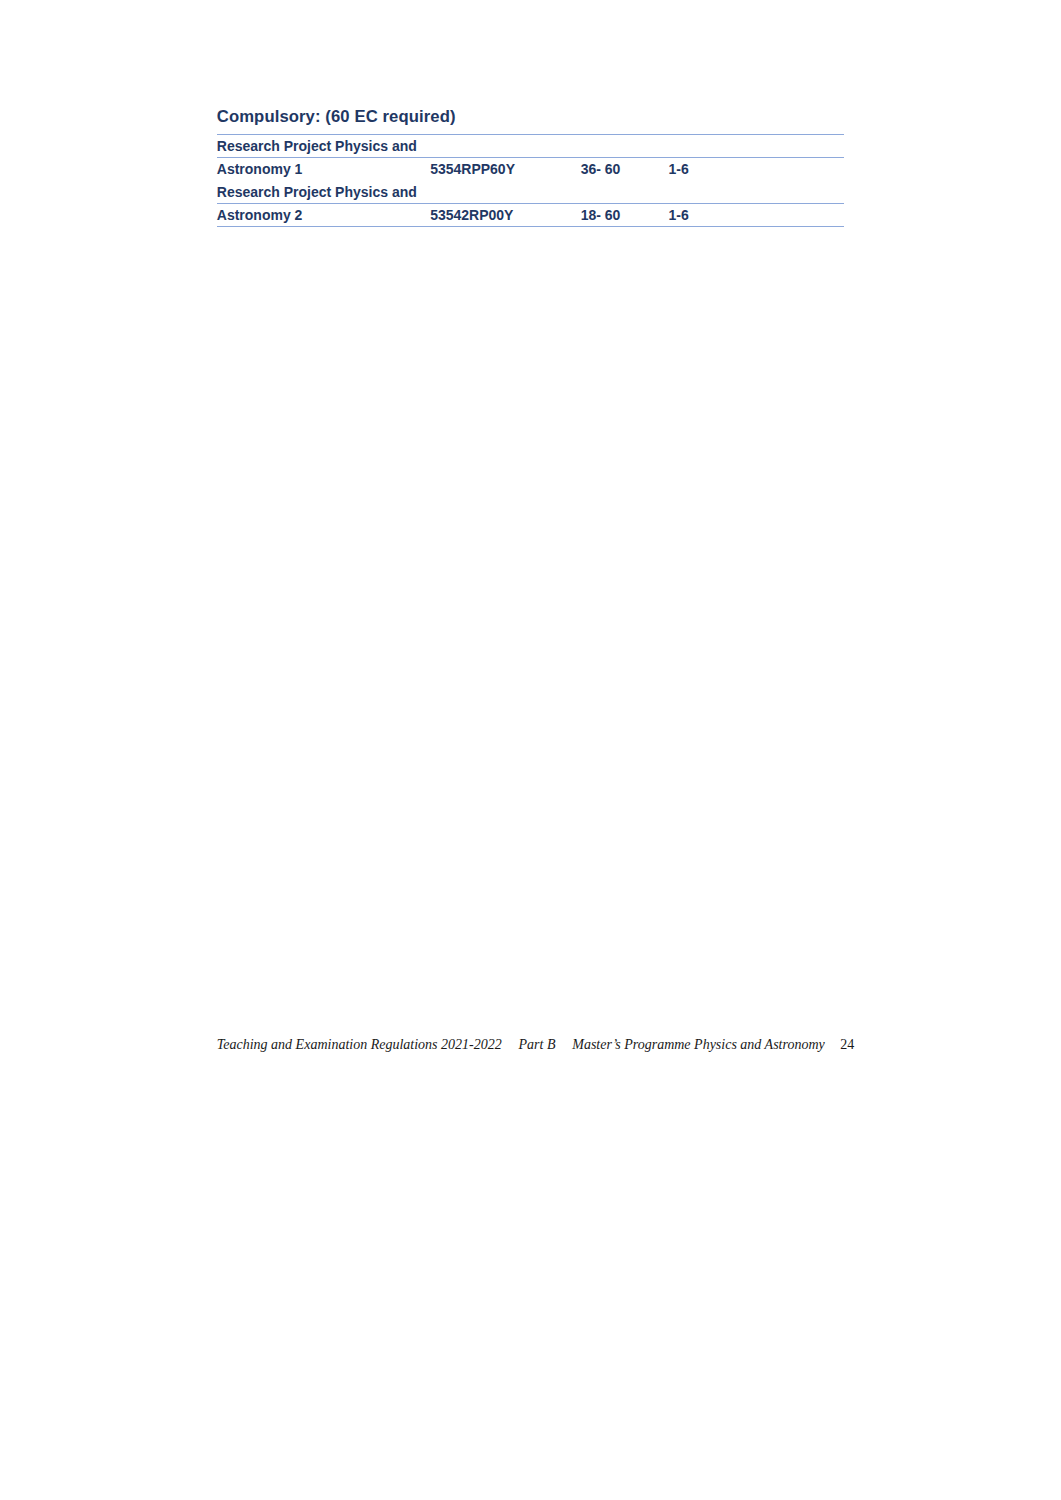Compulsory: (60 EC required)
| Research Project Physics and | | | | |
| Astronomy 1 | 5354RPP60Y | 36- 60 | 1-6 | |
| Research Project Physics and | | | | |
| Astronomy 2 | 53542RP00Y | 18- 60 | 1-6 | |
Teaching and Examination Regulations 2021-2022 Part B Master’s Programme Physics and Astronomy 24